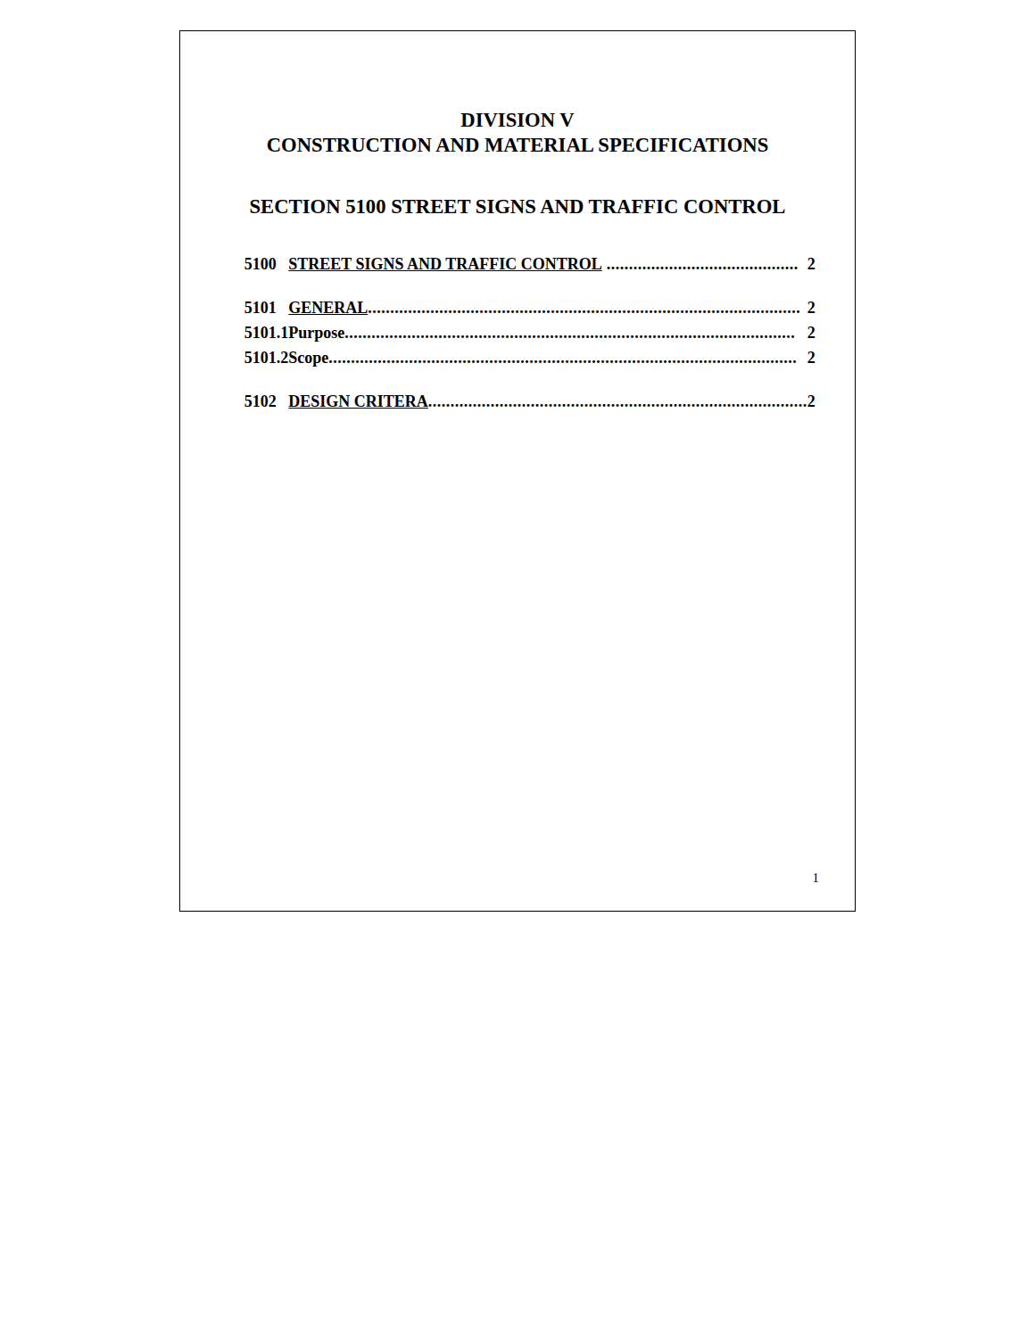DIVISION V
CONSTRUCTION AND MATERIAL SPECIFICATIONS
SECTION 5100 STREET SIGNS AND TRAFFIC CONTROL
| 5100 | STREET SIGNS AND TRAFFIC CONTROL ........................................... | 2 |
| 5101 | GENERAL ................................................................................................. | 2 |
| 5101.1 | Purpose ..................................................................................................... | 2 |
| 5101.2 | Scope ......................................................................................................... | 2 |
| 5102 | DESIGN CRITERA ..................................................................................... | 2 |
1